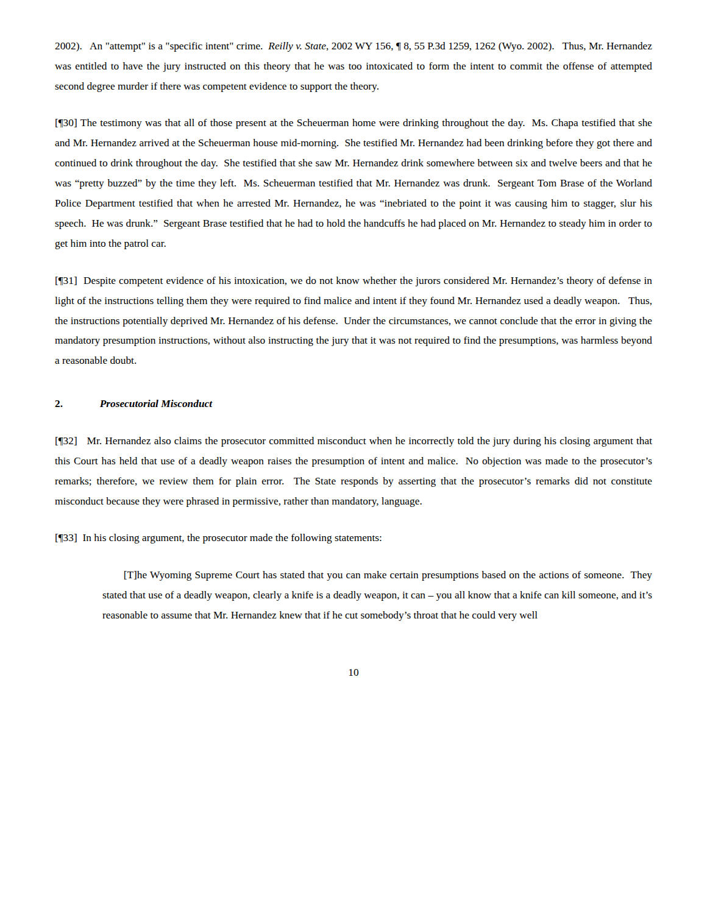2002). An "attempt" is a "specific intent" crime. Reilly v. State, 2002 WY 156, ¶ 8, 55 P.3d 1259, 1262 (Wyo. 2002). Thus, Mr. Hernandez was entitled to have the jury instructed on this theory that he was too intoxicated to form the intent to commit the offense of attempted second degree murder if there was competent evidence to support the theory.
[¶30] The testimony was that all of those present at the Scheuerman home were drinking throughout the day. Ms. Chapa testified that she and Mr. Hernandez arrived at the Scheuerman house mid-morning. She testified Mr. Hernandez had been drinking before they got there and continued to drink throughout the day. She testified that she saw Mr. Hernandez drink somewhere between six and twelve beers and that he was “pretty buzzed” by the time they left. Ms. Scheuerman testified that Mr. Hernandez was drunk. Sergeant Tom Brase of the Worland Police Department testified that when he arrested Mr. Hernandez, he was “inebriated to the point it was causing him to stagger, slur his speech. He was drunk.” Sergeant Brase testified that he had to hold the handcuffs he had placed on Mr. Hernandez to steady him in order to get him into the patrol car.
[¶31] Despite competent evidence of his intoxication, we do not know whether the jurors considered Mr. Hernandez’s theory of defense in light of the instructions telling them they were required to find malice and intent if they found Mr. Hernandez used a deadly weapon. Thus, the instructions potentially deprived Mr. Hernandez of his defense. Under the circumstances, we cannot conclude that the error in giving the mandatory presumption instructions, without also instructing the jury that it was not required to find the presumptions, was harmless beyond a reasonable doubt.
2. Prosecutorial Misconduct
[¶32] Mr. Hernandez also claims the prosecutor committed misconduct when he incorrectly told the jury during his closing argument that this Court has held that use of a deadly weapon raises the presumption of intent and malice. No objection was made to the prosecutor’s remarks; therefore, we review them for plain error. The State responds by asserting that the prosecutor’s remarks did not constitute misconduct because they were phrased in permissive, rather than mandatory, language.
[¶33] In his closing argument, the prosecutor made the following statements:
[T]he Wyoming Supreme Court has stated that you can make certain presumptions based on the actions of someone. They stated that use of a deadly weapon, clearly a knife is a deadly weapon, it can – you all know that a knife can kill someone, and it’s reasonable to assume that Mr. Hernandez knew that if he cut somebody’s throat that he could very well
10